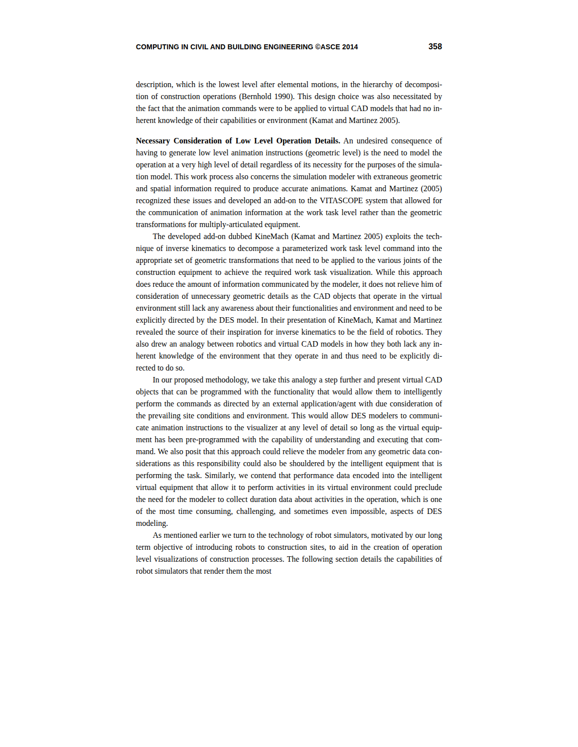Computing in Civil and Building Engineering ©ASCE 2014 358
description, which is the lowest level after elemental motions, in the hierarchy of decomposition of construction operations (Bernhold 1990). This design choice was also necessitated by the fact that the animation commands were to be applied to virtual CAD models that had no inherent knowledge of their capabilities or environment (Kamat and Martinez 2005).
Necessary Consideration of Low Level Operation Details. An undesired consequence of having to generate low level animation instructions (geometric level) is the need to model the operation at a very high level of detail regardless of its necessity for the purposes of the simulation model. This work process also concerns the simulation modeler with extraneous geometric and spatial information required to produce accurate animations. Kamat and Martinez (2005) recognized these issues and developed an add-on to the VITASCOPE system that allowed for the communication of animation information at the work task level rather than the geometric transformations for multiply-articulated equipment.
The developed add-on dubbed KineMach (Kamat and Martinez 2005) exploits the technique of inverse kinematics to decompose a parameterized work task level command into the appropriate set of geometric transformations that need to be applied to the various joints of the construction equipment to achieve the required work task visualization. While this approach does reduce the amount of information communicated by the modeler, it does not relieve him of consideration of unnecessary geometric details as the CAD objects that operate in the virtual environment still lack any awareness about their functionalities and environment and need to be explicitly directed by the DES model. In their presentation of KineMach, Kamat and Martinez revealed the source of their inspiration for inverse kinematics to be the field of robotics. They also drew an analogy between robotics and virtual CAD models in how they both lack any inherent knowledge of the environment that they operate in and thus need to be explicitly directed to do so.
In our proposed methodology, we take this analogy a step further and present virtual CAD objects that can be programmed with the functionality that would allow them to intelligently perform the commands as directed by an external application/agent with due consideration of the prevailing site conditions and environment. This would allow DES modelers to communicate animation instructions to the visualizer at any level of detail so long as the virtual equipment has been pre-programmed with the capability of understanding and executing that command. We also posit that this approach could relieve the modeler from any geometric data considerations as this responsibility could also be shouldered by the intelligent equipment that is performing the task. Similarly, we contend that performance data encoded into the intelligent virtual equipment that allow it to perform activities in its virtual environment could preclude the need for the modeler to collect duration data about activities in the operation, which is one of the most time consuming, challenging, and sometimes even impossible, aspects of DES modeling.
As mentioned earlier we turn to the technology of robot simulators, motivated by our long term objective of introducing robots to construction sites, to aid in the creation of operation level visualizations of construction processes. The following section details the capabilities of robot simulators that render them the most